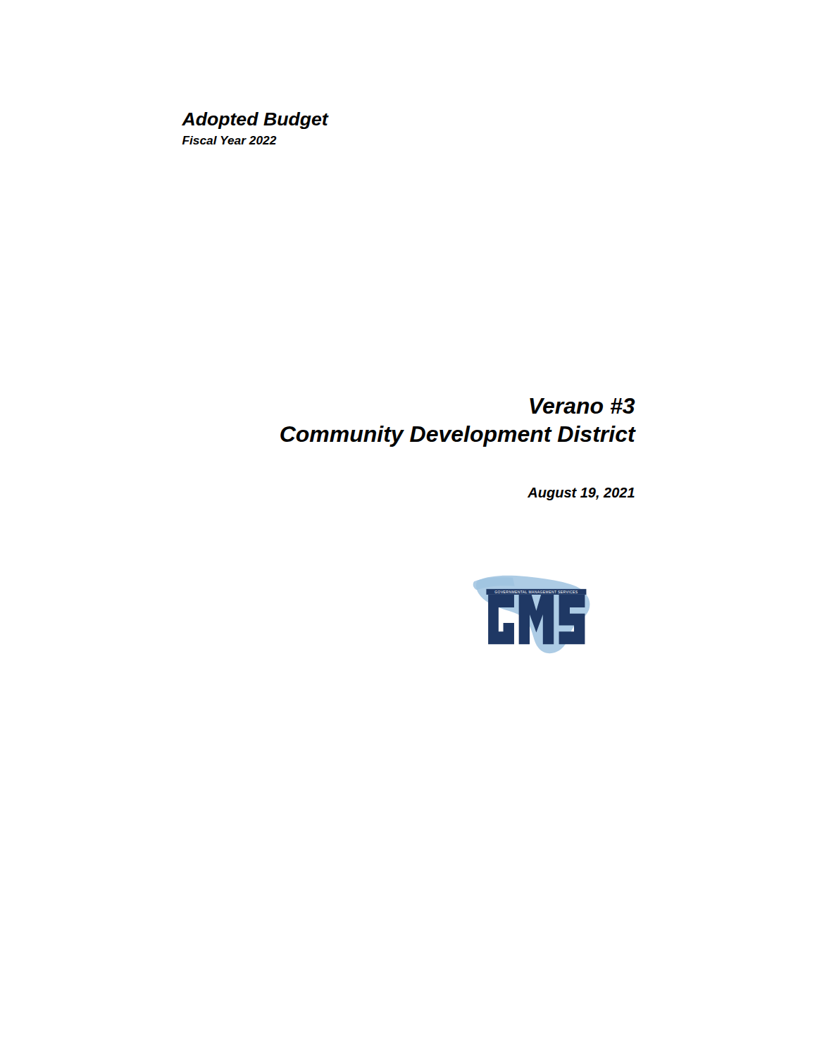Adopted Budget
Fiscal Year 2022
Verano #3
Community Development District
August 19, 2021
GOVERNMENTAL MANAGEMENT SERVICES